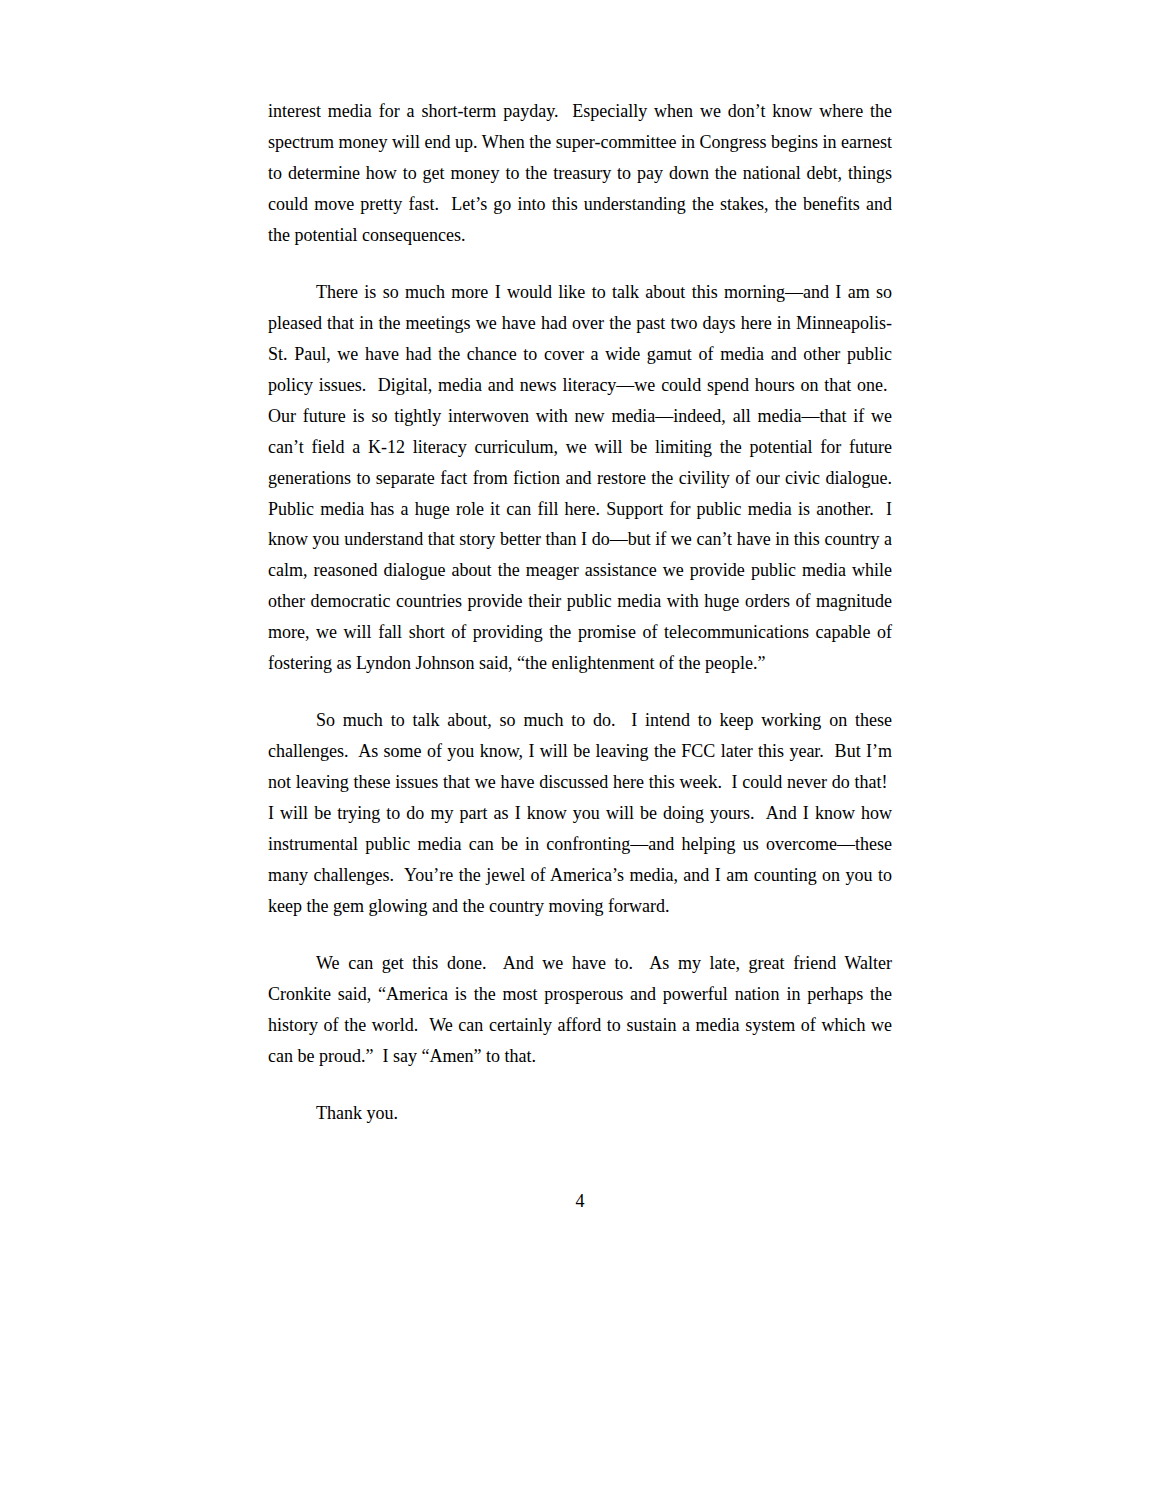interest media for a short-term payday. Especially when we don’t know where the spectrum money will end up. When the super-committee in Congress begins in earnest to determine how to get money to the treasury to pay down the national debt, things could move pretty fast. Let’s go into this understanding the stakes, the benefits and the potential consequences.
There is so much more I would like to talk about this morning—and I am so pleased that in the meetings we have had over the past two days here in Minneapolis-St. Paul, we have had the chance to cover a wide gamut of media and other public policy issues. Digital, media and news literacy—we could spend hours on that one. Our future is so tightly interwoven with new media—indeed, all media—that if we can’t field a K-12 literacy curriculum, we will be limiting the potential for future generations to separate fact from fiction and restore the civility of our civic dialogue. Public media has a huge role it can fill here. Support for public media is another. I know you understand that story better than I do—but if we can’t have in this country a calm, reasoned dialogue about the meager assistance we provide public media while other democratic countries provide their public media with huge orders of magnitude more, we will fall short of providing the promise of telecommunications capable of fostering as Lyndon Johnson said, “the enlightenment of the people.”
So much to talk about, so much to do. I intend to keep working on these challenges. As some of you know, I will be leaving the FCC later this year. But I’m not leaving these issues that we have discussed here this week. I could never do that! I will be trying to do my part as I know you will be doing yours. And I know how instrumental public media can be in confronting—and helping us overcome—these many challenges. You’re the jewel of America’s media, and I am counting on you to keep the gem glowing and the country moving forward.
We can get this done. And we have to. As my late, great friend Walter Cronkite said, “America is the most prosperous and powerful nation in perhaps the history of the world. We can certainly afford to sustain a media system of which we can be proud.” I say “Amen” to that.
Thank you.
4